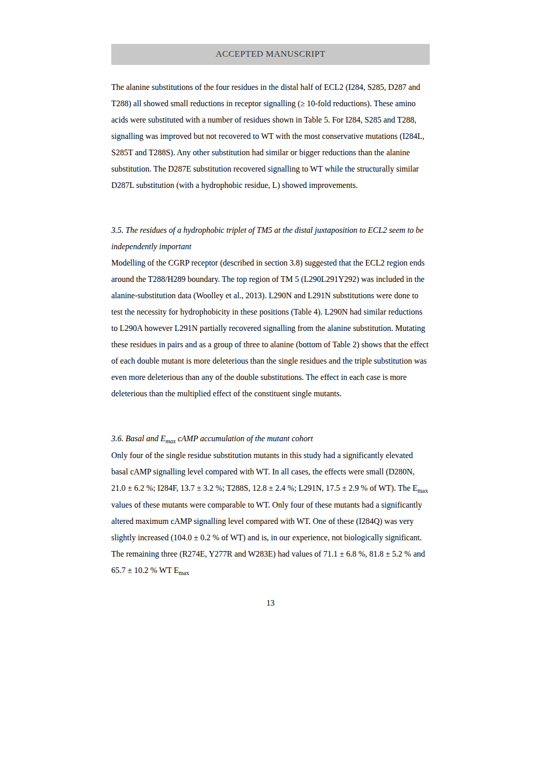ACCEPTED MANUSCRIPT
The alanine substitutions of the four residues in the distal half of ECL2 (I284, S285, D287 and T288) all showed small reductions in receptor signalling (≥ 10-fold reductions). These amino acids were substituted with a number of residues shown in Table 5. For I284, S285 and T288, signalling was improved but not recovered to WT with the most conservative mutations (I284L, S285T and T288S). Any other substitution had similar or bigger reductions than the alanine substitution. The D287E substitution recovered signalling to WT while the structurally similar D287L substitution (with a hydrophobic residue, L) showed improvements.
3.5. The residues of a hydrophobic triplet of TM5 at the distal juxtaposition to ECL2 seem to be independently important
Modelling of the CGRP receptor (described in section 3.8) suggested that the ECL2 region ends around the T288/H289 boundary. The top region of TM 5 (L290L291Y292) was included in the alanine-substitution data (Woolley et al., 2013). L290N and L291N substitutions were done to test the necessity for hydrophobicity in these positions (Table 4). L290N had similar reductions to L290A however L291N partially recovered signalling from the alanine substitution. Mutating these residues in pairs and as a group of three to alanine (bottom of Table 2) shows that the effect of each double mutant is more deleterious than the single residues and the triple substitution was even more deleterious than any of the double substitutions. The effect in each case is more deleterious than the multiplied effect of the constituent single mutants.
3.6. Basal and Emax cAMP accumulation of the mutant cohort
Only four of the single residue substitution mutants in this study had a significantly elevated basal cAMP signalling level compared with WT. In all cases, the effects were small (D280N, 21.0 ± 6.2 %; I284F, 13.7 ± 3.2 %; T288S, 12.8 ± 2.4 %; L291N, 17.5 ± 2.9 % of WT). The Emax values of these mutants were comparable to WT. Only four of these mutants had a significantly altered maximum cAMP signalling level compared with WT. One of these (I284Q) was very slightly increased (104.0 ± 0.2 % of WT) and is, in our experience, not biologically significant. The remaining three (R274E, Y277R and W283E) had values of 71.1 ± 6.8 %, 81.8 ± 5.2 % and 65.7 ± 10.2 % WT Emax
13